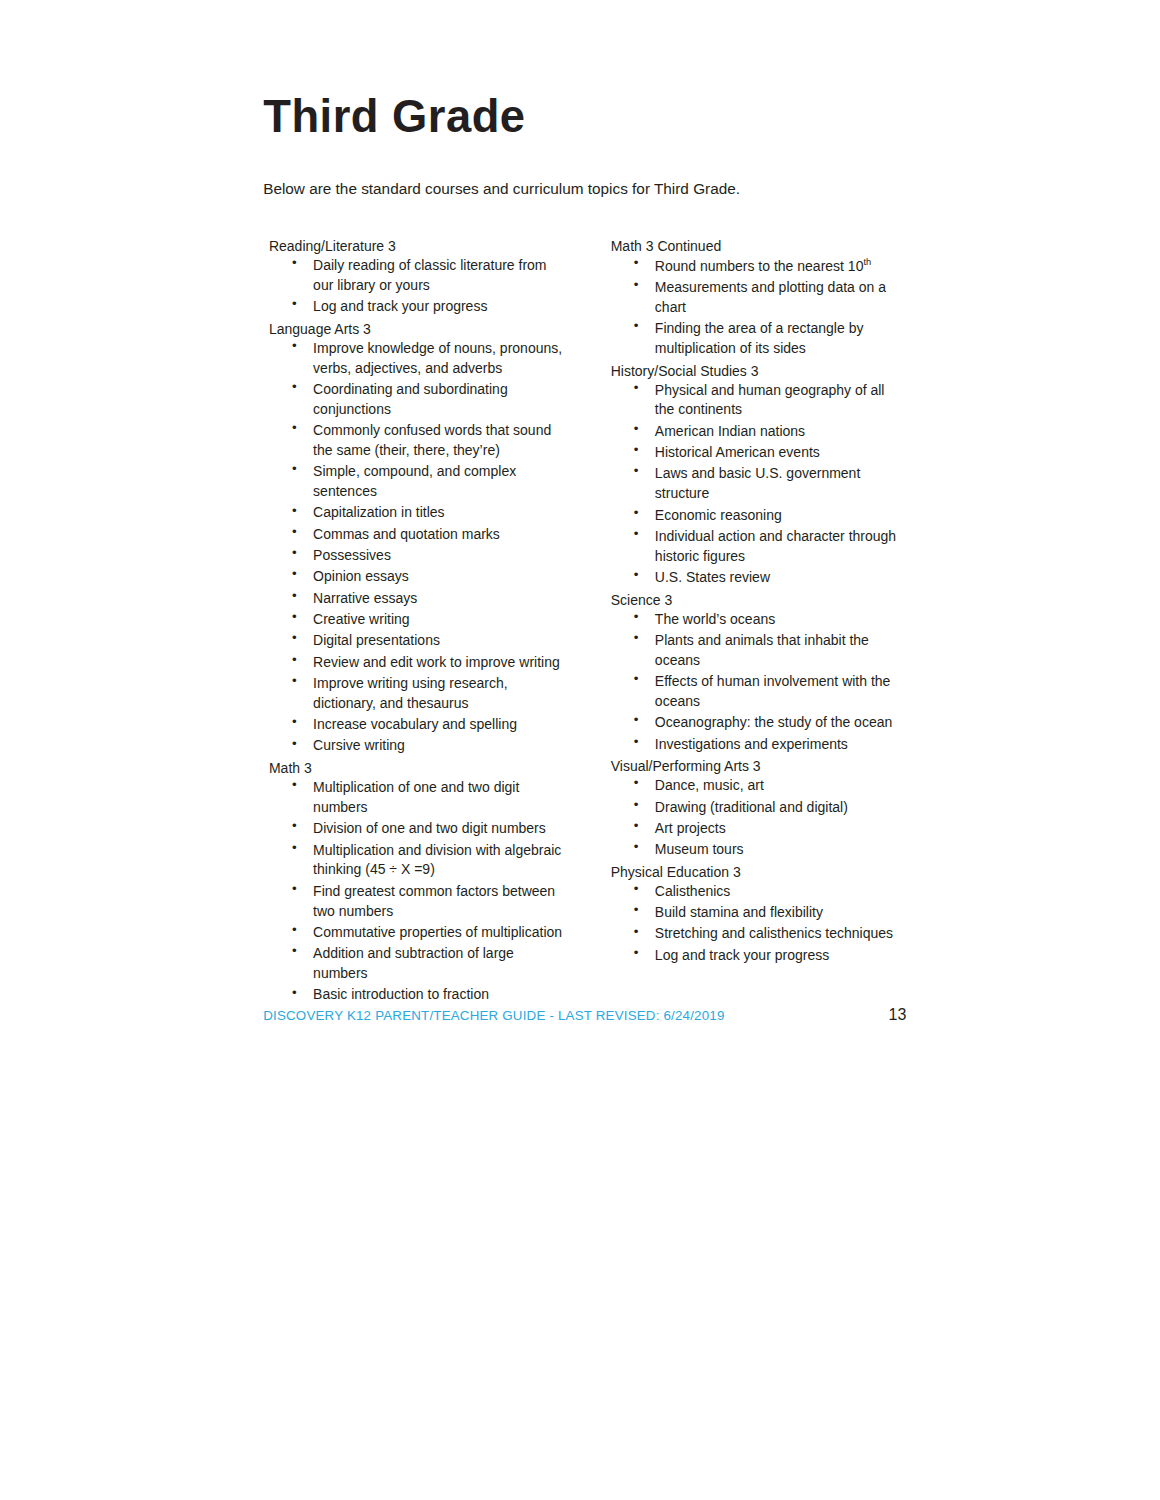Third Grade
Below are the standard courses and curriculum topics for Third Grade.
Reading/Literature 3
Daily reading of classic literature from our library or yours
Log and track your progress
Language Arts 3
Improve knowledge of nouns, pronouns, verbs, adjectives, and adverbs
Coordinating and subordinating conjunctions
Commonly confused words that sound the same (their, there, they’re)
Simple, compound, and complex sentences
Capitalization in titles
Commas and quotation marks
Possessives
Opinion essays
Narrative essays
Creative writing
Digital presentations
Review and edit work to improve writing
Improve writing using research, dictionary, and thesaurus
Increase vocabulary and spelling
Cursive writing
Math 3
Multiplication of one and two digit numbers
Division of one and two digit numbers
Multiplication and division with algebraic thinking (45 ÷ X =9)
Find greatest common factors between two numbers
Commutative properties of multiplication
Addition and subtraction of large numbers
Basic introduction to fraction
Math 3 Continued
Round numbers to the nearest 10th
Measurements and plotting data on a chart
Finding the area of a rectangle by multiplication of its sides
History/Social Studies 3
Physical and human geography of all the continents
American Indian nations
Historical American events
Laws and basic U.S. government structure
Economic reasoning
Individual action and character through historic figures
U.S. States review
Science 3
The world’s oceans
Plants and animals that inhabit the oceans
Effects of human involvement with the oceans
Oceanography: the study of the ocean
Investigations and experiments
Visual/Performing Arts 3
Dance, music, art
Drawing (traditional and digital)
Art projects
Museum tours
Physical Education 3
Calisthenics
Build stamina and flexibility
Stretching and calisthenics techniques
Log and track your progress
DISCOVERY K12 PARENT/TEACHER GUIDE - LAST REVISED: 6/24/2019 13